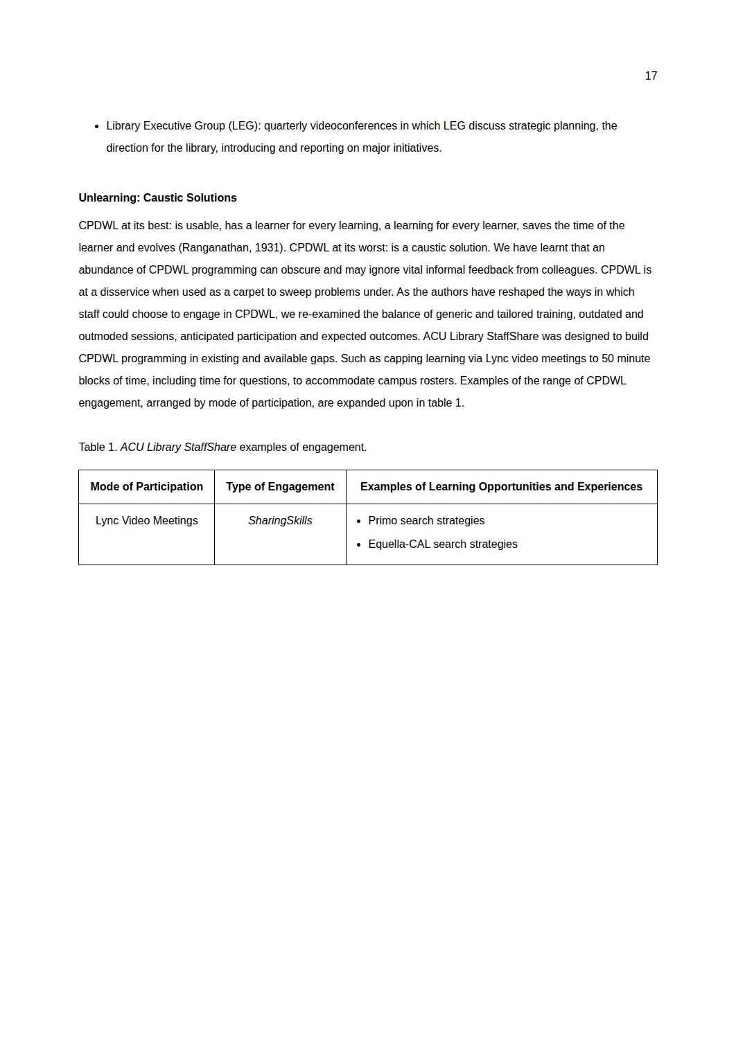17
Library Executive Group (LEG): quarterly videoconferences in which LEG discuss strategic planning, the direction for the library, introducing and reporting on major initiatives.
Unlearning: Caustic Solutions
CPDWL at its best: is usable, has a learner for every learning, a learning for every learner, saves the time of the learner and evolves (Ranganathan, 1931). CPDWL at its worst: is a caustic solution. We have learnt that an abundance of CPDWL programming can obscure and may ignore vital informal feedback from colleagues. CPDWL is at a disservice when used as a carpet to sweep problems under. As the authors have reshaped the ways in which staff could choose to engage in CPDWL, we re-examined the balance of generic and tailored training, outdated and outmoded sessions, anticipated participation and expected outcomes. ACU Library StaffShare was designed to build CPDWL programming in existing and available gaps. Such as capping learning via Lync video meetings to 50 minute blocks of time, including time for questions, to accommodate campus rosters. Examples of the range of CPDWL engagement, arranged by mode of participation, are expanded upon in table 1.
Table 1. ACU Library StaffShare examples of engagement.
| Mode of Participation | Type of Engagement | Examples of Learning Opportunities and Experiences |
| --- | --- | --- |
| Lync Video Meetings | SharingSkills | Primo search strategies Equella-CAL search strategies |